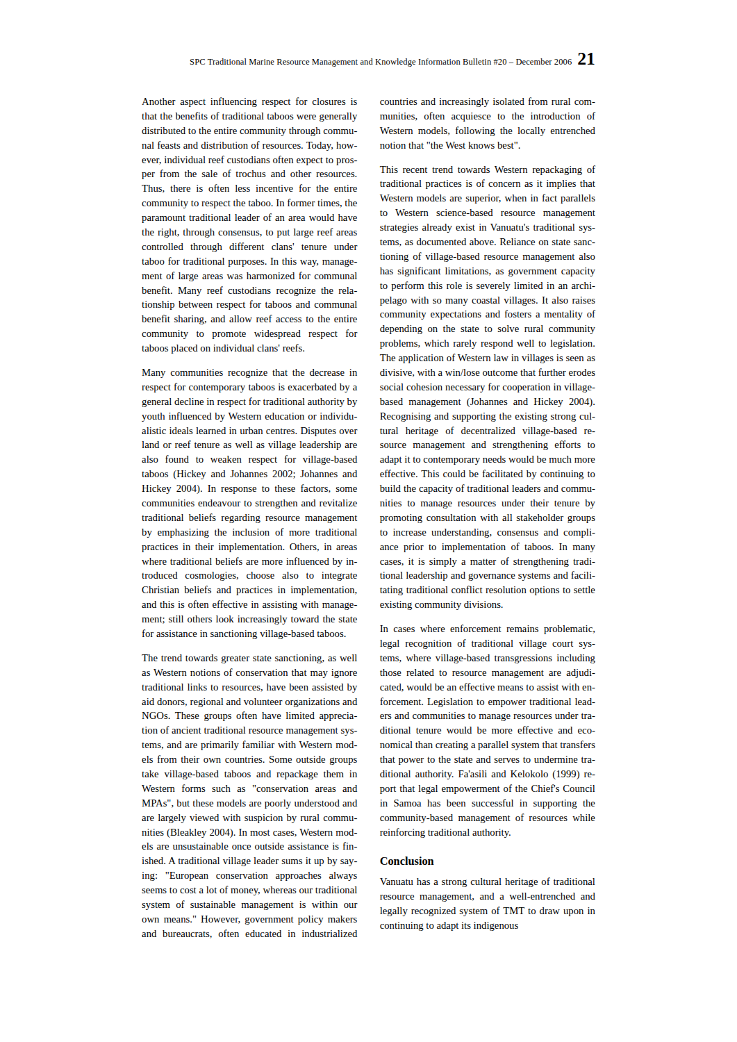SPC Traditional Marine Resource Management and Knowledge Information Bulletin #20 – December 2006 21
Another aspect influencing respect for closures is that the benefits of traditional taboos were generally distributed to the entire community through communal feasts and distribution of resources. Today, however, individual reef custodians often expect to prosper from the sale of trochus and other resources. Thus, there is often less incentive for the entire community to respect the taboo. In former times, the paramount traditional leader of an area would have the right, through consensus, to put large reef areas controlled through different clans' tenure under taboo for traditional purposes. In this way, management of large areas was harmonized for communal benefit. Many reef custodians recognize the relationship between respect for taboos and communal benefit sharing, and allow reef access to the entire community to promote widespread respect for taboos placed on individual clans' reefs.
Many communities recognize that the decrease in respect for contemporary taboos is exacerbated by a general decline in respect for traditional authority by youth influenced by Western education or individualistic ideals learned in urban centres. Disputes over land or reef tenure as well as village leadership are also found to weaken respect for village-based taboos (Hickey and Johannes 2002; Johannes and Hickey 2004). In response to these factors, some communities endeavour to strengthen and revitalize traditional beliefs regarding resource management by emphasizing the inclusion of more traditional practices in their implementation. Others, in areas where traditional beliefs are more influenced by introduced cosmologies, choose also to integrate Christian beliefs and practices in implementation, and this is often effective in assisting with management; still others look increasingly toward the state for assistance in sanctioning village-based taboos.
The trend towards greater state sanctioning, as well as Western notions of conservation that may ignore traditional links to resources, have been assisted by aid donors, regional and volunteer organizations and NGOs. These groups often have limited appreciation of ancient traditional resource management systems, and are primarily familiar with Western models from their own countries. Some outside groups take village-based taboos and repackage them in Western forms such as "conservation areas and MPAs", but these models are poorly understood and are largely viewed with suspicion by rural communities (Bleakley 2004). In most cases, Western models are unsustainable once outside assistance is finished. A traditional village leader sums it up by saying: "European conservation approaches always seems to cost a lot of money, whereas our traditional system of sustainable management is within our own means." However, government policy makers and bureaucrats, often educated in industrialized countries and increasingly isolated from rural communities, often acquiesce to the introduction of Western models, following the locally entrenched notion that "the West knows best".
This recent trend towards Western repackaging of traditional practices is of concern as it implies that Western models are superior, when in fact parallels to Western science-based resource management strategies already exist in Vanuatu's traditional systems, as documented above. Reliance on state sanctioning of village-based resource management also has significant limitations, as government capacity to perform this role is severely limited in an archipelago with so many coastal villages. It also raises community expectations and fosters a mentality of depending on the state to solve rural community problems, which rarely respond well to legislation. The application of Western law in villages is seen as divisive, with a win/lose outcome that further erodes social cohesion necessary for cooperation in village-based management (Johannes and Hickey 2004). Recognising and supporting the existing strong cultural heritage of decentralized village-based resource management and strengthening efforts to adapt it to contemporary needs would be much more effective. This could be facilitated by continuing to build the capacity of traditional leaders and communities to manage resources under their tenure by promoting consultation with all stakeholder groups to increase understanding, consensus and compliance prior to implementation of taboos. In many cases, it is simply a matter of strengthening traditional leadership and governance systems and facilitating traditional conflict resolution options to settle existing community divisions.
In cases where enforcement remains problematic, legal recognition of traditional village court systems, where village-based transgressions including those related to resource management are adjudicated, would be an effective means to assist with enforcement. Legislation to empower traditional leaders and communities to manage resources under traditional tenure would be more effective and economical than creating a parallel system that transfers that power to the state and serves to undermine traditional authority. Fa'asili and Kelokolo (1999) report that legal empowerment of the Chief's Council in Samoa has been successful in supporting the community-based management of resources while reinforcing traditional authority.
Conclusion
Vanuatu has a strong cultural heritage of traditional resource management, and a well-entrenched and legally recognized system of TMT to draw upon in continuing to adapt its indigenous